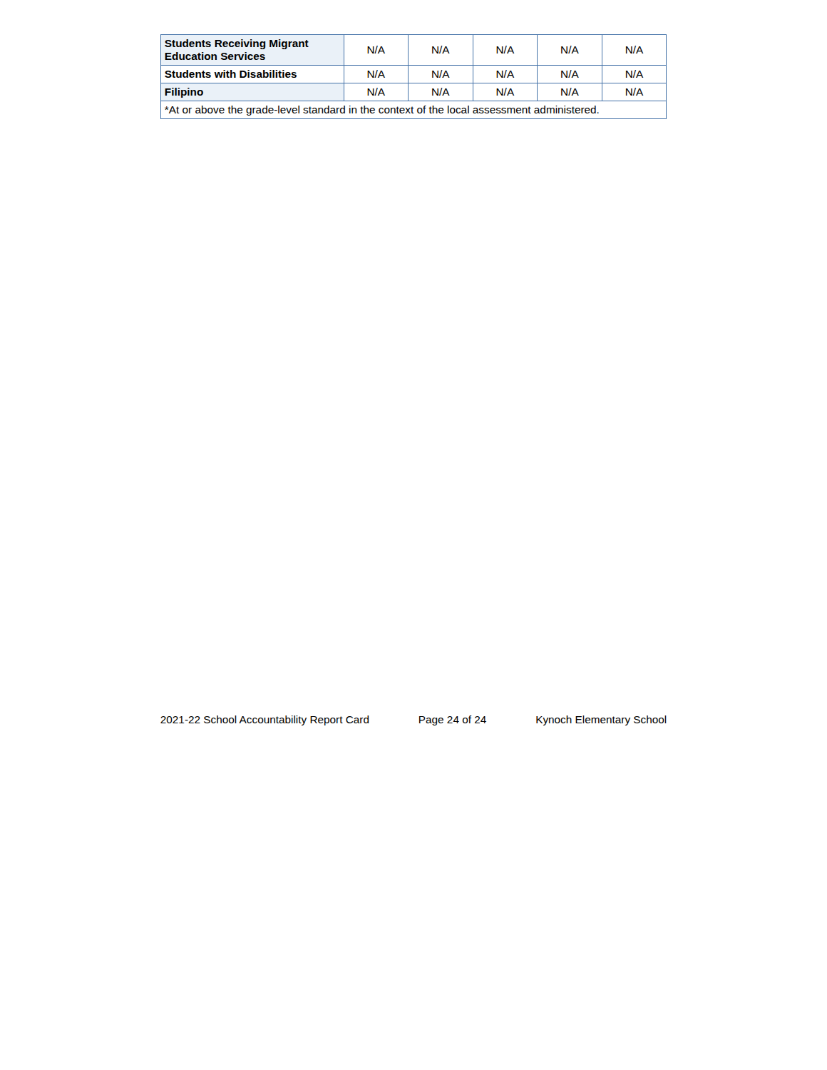| Students Receiving Migrant Education Services | N/A | N/A | N/A | N/A | N/A |
| Students with Disabilities | N/A | N/A | N/A | N/A | N/A |
| Filipino | N/A | N/A | N/A | N/A | N/A |
| *At or above the grade-level standard in the context of the local assessment administered. |
2021-22 School Accountability Report Card
Page 24 of 24
Kynoch Elementary School